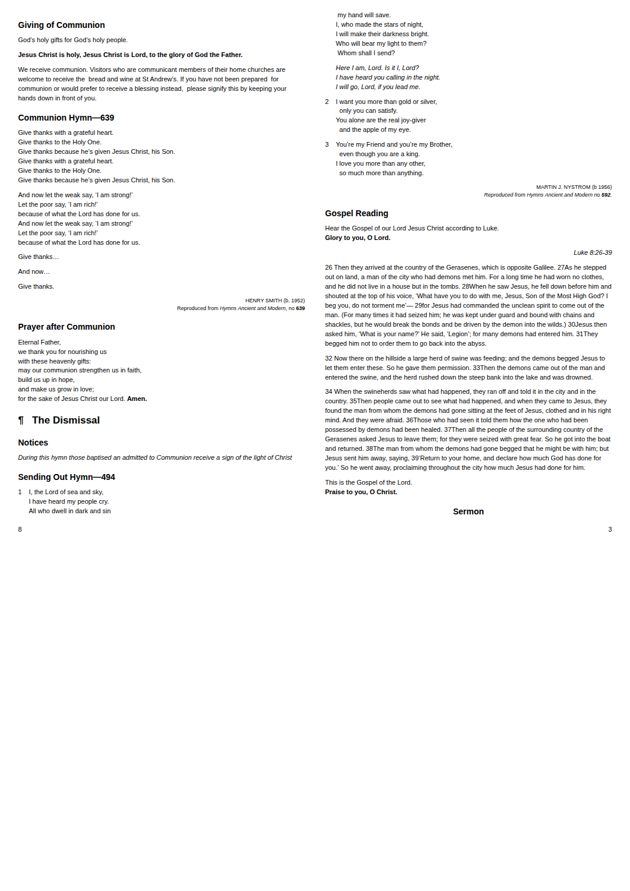Giving of Communion
God’s holy gifts for God’s holy people.
Jesus Christ is holy, Jesus Christ is Lord, to the glory of God the Father.
We receive communion. Visitors who are communicant members of their home churches are welcome to receive the bread and wine at St Andrew's. If you have not been prepared for communion or would prefer to receive a blessing instead, please signify this by keeping your hands down in front of you.
Communion Hymn—639
Give thanks with a grateful heart.
Give thanks to the Holy One.
Give thanks because he’s given Jesus Christ, his Son.
Give thanks with a grateful heart.
Give thanks to the Holy One.
Give thanks because he’s given Jesus Christ, his Son.
And now let the weak say, ‘I am strong!’
Let the poor say, ‘I am rich!’
because of what the Lord has done for us.
And now let the weak say, ‘I am strong!’
Let the poor say, ‘I am rich!’
because of what the Lord has done for us.
Give thanks…
And now…
Give thanks.
HENRY SMITH (b. 1952)
Reproduced from Hymns Ancient and Modern, no 639
Prayer after Communion
Eternal Father,
we thank you for nourishing us
with these heavenly gifts:
may our communion strengthen us in faith,
build us up in hope,
and make us grow in love;
for the sake of Jesus Christ our Lord. Amen.
¶The Dismissal
Notices
During this hymn those baptised an admitted to Communion receive a sign of the light of Christ
Sending Out Hymn—494
1
I, the Lord of sea and sky,
I have heard my people cry.
All who dwell in dark and sin
my hand will save.
I, who made the stars of night,
I will make their darkness bright.
Who will bear my light to them?
Whom shall I send?
Here I am, Lord. Is it I, Lord?
I have heard you calling in the night.
I will go, Lord, if you lead me.
2
I want you more than gold or silver,
only you can satisfy.
You alone are the real joy-giver
and the apple of my eye.
3
You’re my Friend and you’re my Brother,
even though you are a king.
I love you more than any other,
so much more than anything.
MARTIN J. NYSTROM (b 1956)
Reproduced from Hymns Ancient and Modern no 592.
Gospel Reading
Hear the Gospel of our Lord Jesus Christ according to Luke.
Glory to you, O Lord.
Luke 8:26-39
26 Then they arrived at the country of the Gerasenes, which is opposite Galilee. 27As he stepped out on land, a man of the city who had demons met him. For a long time he had worn no clothes, and he did not live in a house but in the tombs. 28When he saw Jesus, he fell down before him and shouted at the top of his voice, ‘What have you to do with me, Jesus, Son of the Most High God? I beg you, do not torment me’— 29for Jesus had commanded the unclean spirit to come out of the man. (For many times it had seized him; he was kept under guard and bound with chains and shackles, but he would break the bonds and be driven by the demon into the wilds.) 30Jesus then asked him, ‘What is your name?’ He said, ‘Legion’; for many demons had entered him. 31They begged him not to order them to go back into the abyss.
32 Now there on the hillside a large herd of swine was feeding; and the demons begged Jesus to let them enter these. So he gave them permission. 33Then the demons came out of the man and entered the swine, and the herd rushed down the steep bank into the lake and was drowned.
34 When the swineherds saw what had happened, they ran off and told it in the city and in the country. 35Then people came out to see what had happened, and when they came to Jesus, they found the man from whom the demons had gone sitting at the feet of Jesus, clothed and in his right mind. And they were afraid. 36Those who had seen it told them how the one who had been possessed by demons had been healed. 37Then all the people of the surrounding country of the Gerasenes asked Jesus to leave them; for they were seized with great fear. So he got into the boat and returned. 38The man from whom the demons had gone begged that he might be with him; but Jesus sent him away, saying, 39‘Return to your home, and declare how much God has done for you.’ So he went away, proclaiming throughout the city how much Jesus had done for him.
This is the Gospel of the Lord.
Praise to you, O Christ.
Sermon
8
3